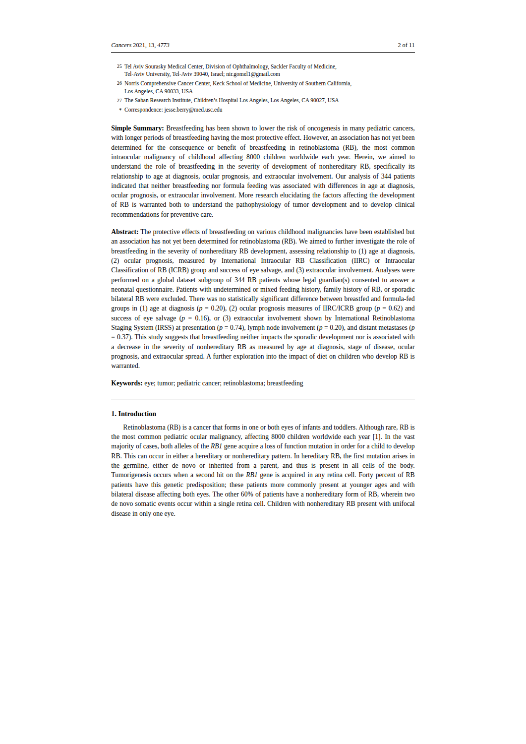Cancers 2021, 13, 4773
2 of 11
25 Tel Aviv Sourasky Medical Center, Division of Ophthalmology, Sackler Faculty of Medicine,
Tel-Aviv University, Tel-Aviv 39040, Israel; nir.gomel1@gmail.com
26 Norris Comprehensive Cancer Center, Keck School of Medicine, University of Southern California,
Los Angeles, CA 90033, USA
27 The Saban Research Institute, Children’s Hospital Los Angeles, Los Angeles, CA 90027, USA
*Correspondence: jesse.berry@med.usc.edu
Simple Summary: Breastfeeding has been shown to lower the risk of oncogenesis in many pediatric cancers, with longer periods of breastfeeding having the most protective effect. However, an association has not yet been determined for the consequence or benefit of breastfeeding in retinoblastoma (RB), the most common intraocular malignancy of childhood affecting 8000 children worldwide each year. Herein, we aimed to understand the role of breastfeeding in the severity of development of nonhereditary RB, specifically its relationship to age at diagnosis, ocular prognosis, and extraocular involvement. Our analysis of 344 patients indicated that neither breastfeeding nor formula feeding was associated with differences in age at diagnosis, ocular prognosis, or extraocular involvement. More research elucidating the factors affecting the development of RB is warranted both to understand the pathophysiology of tumor development and to develop clinical recommendations for preventive care.
Abstract: The protective effects of breastfeeding on various childhood malignancies have been established but an association has not yet been determined for retinoblastoma (RB). We aimed to further investigate the role of breastfeeding in the severity of nonhereditary RB development, assessing relationship to (1) age at diagnosis, (2) ocular prognosis, measured by International Intraocular RB Classification (IIRC) or Intraocular Classification of RB (ICRB) group and success of eye salvage, and (3) extraocular involvement. Analyses were performed on a global dataset subgroup of 344 RB patients whose legal guardian(s) consented to answer a neonatal questionnaire. Patients with undetermined or mixed feeding history, family history of RB, or sporadic bilateral RB were excluded. There was no statistically significant difference between breastfed and formula-fed groups in (1) age at diagnosis (p = 0.20), (2) ocular prognosis measures of IIRC/ICRB group (p = 0.62) and success of eye salvage (p = 0.16), or (3) extraocular involvement shown by International Retinoblastoma Staging System (IRSS) at presentation (p = 0.74), lymph node involvement (p = 0.20), and distant metastases (p = 0.37). This study suggests that breastfeeding neither impacts the sporadic development nor is associated with a decrease in the severity of nonhereditary RB as measured by age at diagnosis, stage of disease, ocular prognosis, and extraocular spread. A further exploration into the impact of diet on children who develop RB is warranted.
Keywords: eye; tumor; pediatric cancer; retinoblastoma; breastfeeding
1. Introduction
Retinoblastoma (RB) is a cancer that forms in one or both eyes of infants and toddlers. Although rare, RB is the most common pediatric ocular malignancy, affecting 8000 children worldwide each year [1]. In the vast majority of cases, both alleles of the RB1 gene acquire a loss of function mutation in order for a child to develop RB. This can occur in either a hereditary or nonhereditary pattern. In hereditary RB, the first mutation arises in the germline, either de novo or inherited from a parent, and thus is present in all cells of the body. Tumorigenesis occurs when a second hit on the RB1 gene is acquired in any retina cell. Forty percent of RB patients have this genetic predisposition; these patients more commonly present at younger ages and with bilateral disease affecting both eyes. The other 60% of patients have a nonhereditary form of RB, wherein two de novo somatic events occur within a single retina cell. Children with nonhereditary RB present with unifocal disease in only one eye.